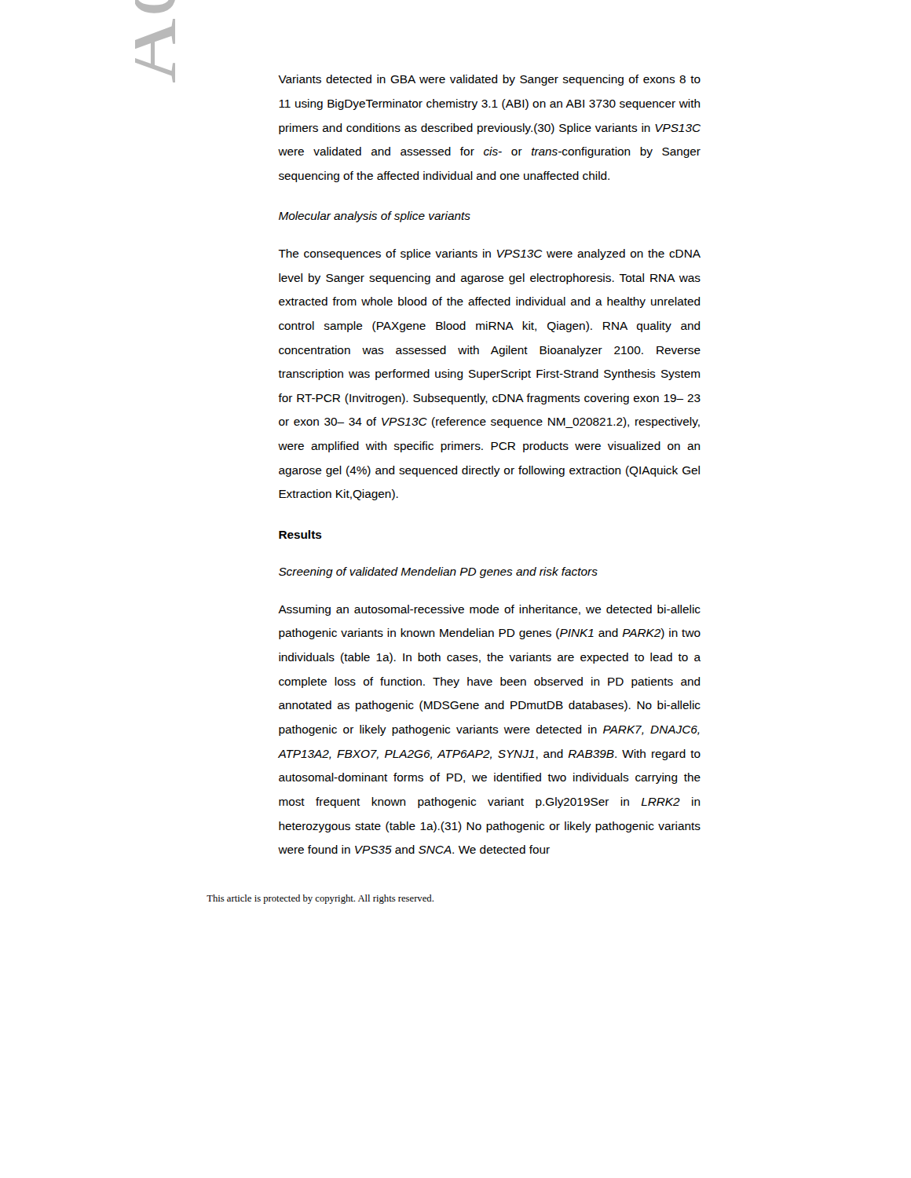Accepted Article
Variants detected in GBA were validated by Sanger sequencing of exons 8 to 11 using BigDyeTerminator chemistry 3.1 (ABI) on an ABI 3730 sequencer with primers and conditions as described previously.(30) Splice variants in VPS13C were validated and assessed for cis- or trans-configuration by Sanger sequencing of the affected individual and one unaffected child.
Molecular analysis of splice variants
The consequences of splice variants in VPS13C were analyzed on the cDNA level by Sanger sequencing and agarose gel electrophoresis. Total RNA was extracted from whole blood of the affected individual and a healthy unrelated control sample (PAXgene Blood miRNA kit, Qiagen). RNA quality and concentration was assessed with Agilent Bioanalyzer 2100. Reverse transcription was performed using SuperScript First-Strand Synthesis System for RT-PCR (Invitrogen). Subsequently, cDNA fragments covering exon 19– 23 or exon 30– 34 of VPS13C (reference sequence NM_020821.2), respectively, were amplified with specific primers. PCR products were visualized on an agarose gel (4%) and sequenced directly or following extraction (QIAquick Gel Extraction Kit,Qiagen).
Results
Screening of validated Mendelian PD genes and risk factors
Assuming an autosomal-recessive mode of inheritance, we detected bi-allelic pathogenic variants in known Mendelian PD genes (PINK1 and PARK2) in two individuals (table 1a). In both cases, the variants are expected to lead to a complete loss of function. They have been observed in PD patients and annotated as pathogenic (MDSGene and PDmutDB databases). No bi-allelic pathogenic or likely pathogenic variants were detected in PARK7, DNAJC6, ATP13A2, FBXO7, PLA2G6, ATP6AP2, SYNJ1, and RAB39B. With regard to autosomal-dominant forms of PD, we identified two individuals carrying the most frequent known pathogenic variant p.Gly2019Ser in LRRK2 in heterozygous state (table 1a).(31) No pathogenic or likely pathogenic variants were found in VPS35 and SNCA. We detected four
This article is protected by copyright. All rights reserved.